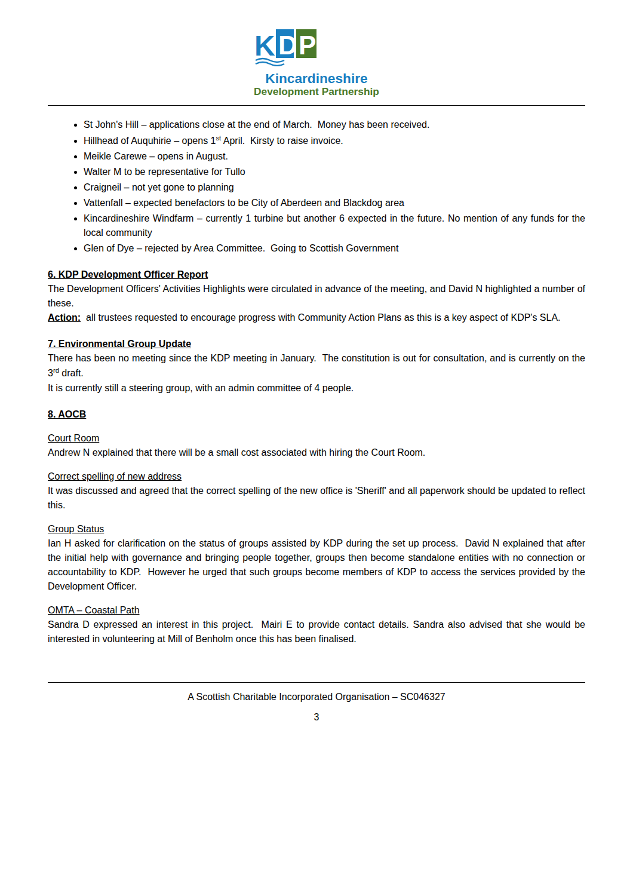| K D P |
Kincardineshire
Development Partnership
St John's Hill – applications close at the end of March. Money has been received.
Hillhead of Auquhirie – opens 1st April. Kirsty to raise invoice.
Meikle Carewe – opens in August.
Walter M to be representative for Tullo
Craigneil – not yet gone to planning
Vattenfall – expected benefactors to be City of Aberdeen and Blackdog area
Kincardineshire Windfarm – currently 1 turbine but another 6 expected in the future. No mention of any funds for the local community
Glen of Dye – rejected by Area Committee. Going to Scottish Government
6. KDP Development Officer Report
The Development Officers' Activities Highlights were circulated in advance of the meeting, and David N highlighted a number of these.
Action: all trustees requested to encourage progress with Community Action Plans as this is a key aspect of KDP's SLA.
7. Environmental Group Update
There has been no meeting since the KDP meeting in January. The constitution is out for consultation, and is currently on the 3rd draft.
It is currently still a steering group, with an admin committee of 4 people.
8. AOCB
Court Room
Andrew N explained that there will be a small cost associated with hiring the Court Room.
Correct spelling of new address
It was discussed and agreed that the correct spelling of the new office is 'Sheriff' and all paperwork should be updated to reflect this.
Group Status
Ian H asked for clarification on the status of groups assisted by KDP during the set up process. David N explained that after the initial help with governance and bringing people together, groups then become standalone entities with no connection or accountability to KDP. However he urged that such groups become members of KDP to access the services provided by the Development Officer.
OMTA – Coastal Path
Sandra D expressed an interest in this project. Mairi E to provide contact details. Sandra also advised that she would be interested in volunteering at Mill of Benholm once this has been finalised.
A Scottish Charitable Incorporated Organisation – SC046327
3